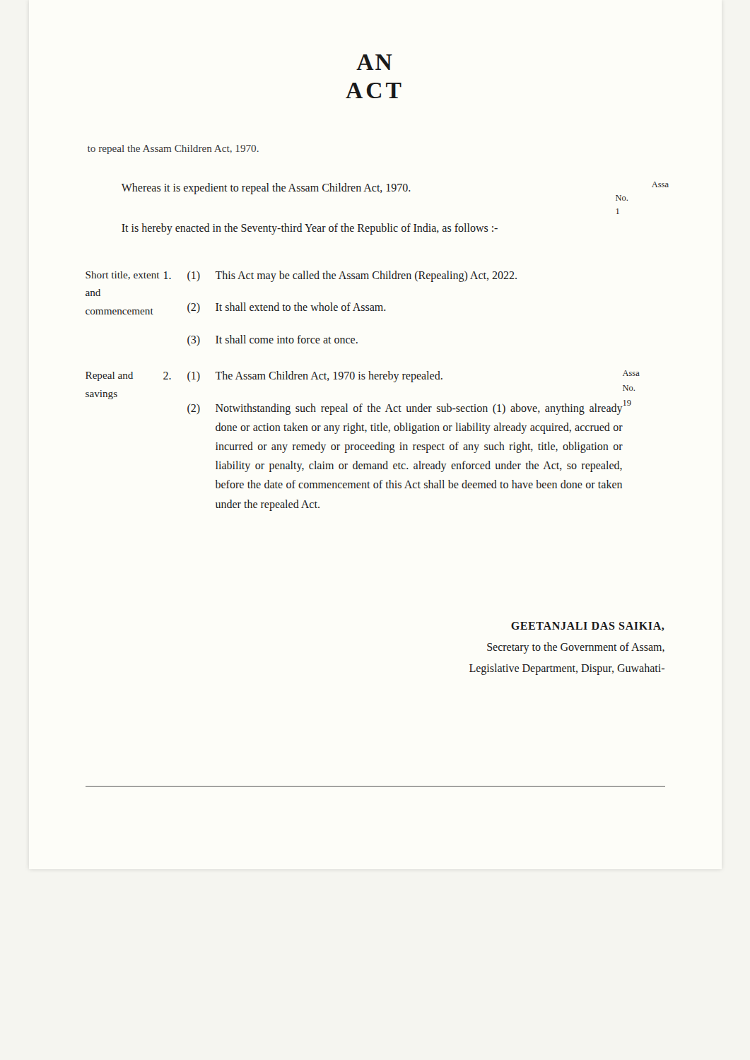AN
ACT
to repeal the Assam Children Act, 1970.
Assa
No.
1 Whereas it is expedient to repeal the Assam Children Act, 1970.
It is hereby enacted in the Seventy-third Year of the Republic of India, as follows :-
| Short title, extent and commencement | 1. | (1) This Act may be called the Assam Children (Repealing) Act, 2022. (2) It shall extend to the whole of Assam. (3) It shall come into force at once. | |
| Repeal and savings | 2. | (1) The Assam Children Act, 1970 is hereby repealed. (2) Notwithstanding such repeal of the Act under sub-section (1) above, anything already done or action taken or any right, title, obligation or liability already acquired, accrued or incurred or any remedy or proceeding in respect of any such right, title, obligation or liability or penalty, claim or demand etc. already enforced under the Act, so repealed, before the date of commencement of this Act shall be deemed to have been done or taken under the repealed Act. | Assa No. 19 |
GEETANJALI DAS SAIKIA,
Secretary to the Government of Assam,
Legislative Department, Dispur, Guwahati-